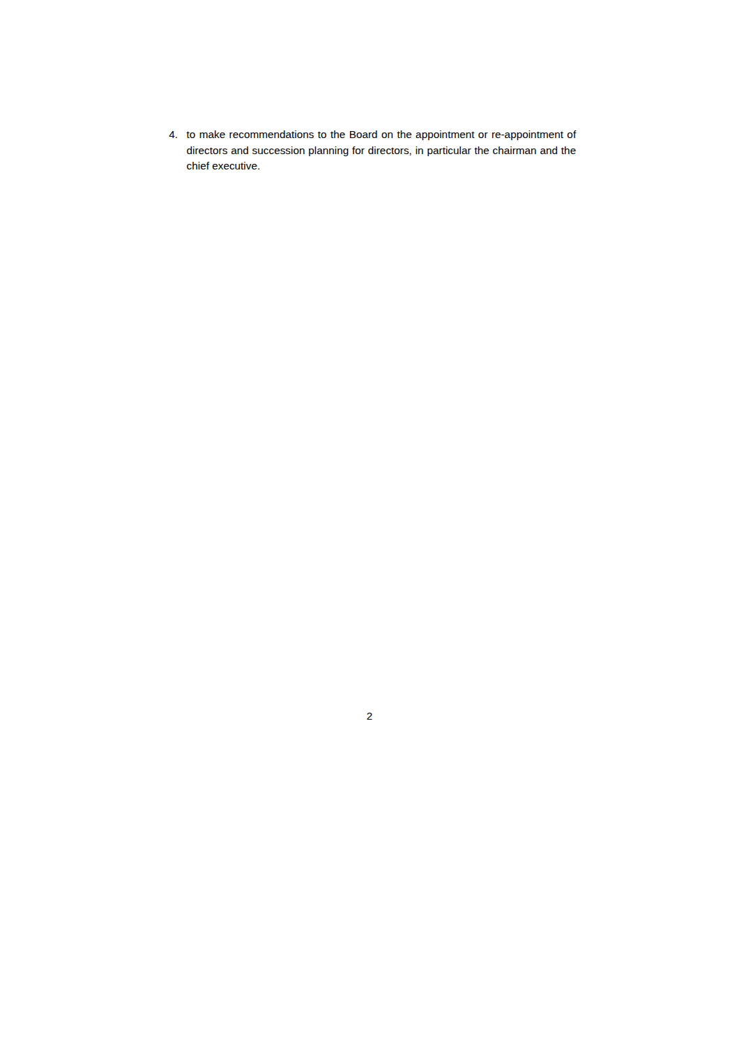4. to make recommendations to the Board on the appointment or re-appointment of directors and succession planning for directors, in particular the chairman and the chief executive.
2